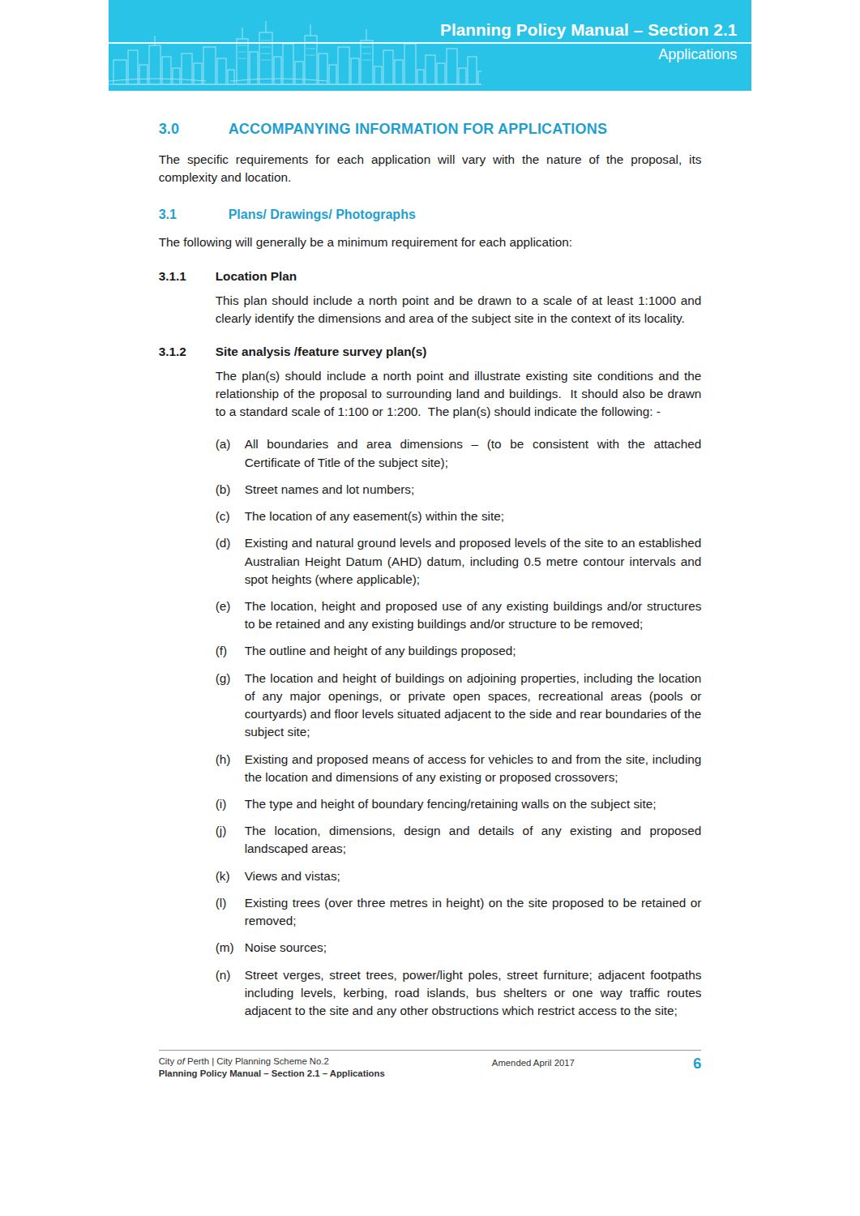Planning Policy Manual – Section 2.1
Applications
3.0 ACCOMPANYING INFORMATION FOR APPLICATIONS
The specific requirements for each application will vary with the nature of the proposal, its complexity and location.
3.1 Plans/ Drawings/ Photographs
The following will generally be a minimum requirement for each application:
3.1.1 Location Plan
This plan should include a north point and be drawn to a scale of at least 1:1000 and clearly identify the dimensions and area of the subject site in the context of its locality.
3.1.2 Site analysis /feature survey plan(s)
The plan(s) should include a north point and illustrate existing site conditions and the relationship of the proposal to surrounding land and buildings. It should also be drawn to a standard scale of 1:100 or 1:200. The plan(s) should indicate the following: -
(a) All boundaries and area dimensions – (to be consistent with the attached Certificate of Title of the subject site);
(b) Street names and lot numbers;
(c) The location of any easement(s) within the site;
(d) Existing and natural ground levels and proposed levels of the site to an established Australian Height Datum (AHD) datum, including 0.5 metre contour intervals and spot heights (where applicable);
(e) The location, height and proposed use of any existing buildings and/or structures to be retained and any existing buildings and/or structure to be removed;
(f) The outline and height of any buildings proposed;
(g) The location and height of buildings on adjoining properties, including the location of any major openings, or private open spaces, recreational areas (pools or courtyards) and floor levels situated adjacent to the side and rear boundaries of the subject site;
(h) Existing and proposed means of access for vehicles to and from the site, including the location and dimensions of any existing or proposed crossovers;
(i) The type and height of boundary fencing/retaining walls on the subject site;
(j) The location, dimensions, design and details of any existing and proposed landscaped areas;
(k) Views and vistas;
(l) Existing trees (over three metres in height) on the site proposed to be retained or removed;
(m) Noise sources;
(n) Street verges, street trees, power/light poles, street furniture; adjacent footpaths including levels, kerbing, road islands, bus shelters or one way traffic routes adjacent to the site and any other obstructions which restrict access to the site;
City of Perth | City Planning Scheme No.2
Planning Policy Manual – Section 2.1 – Applications
Amended April 2017
6